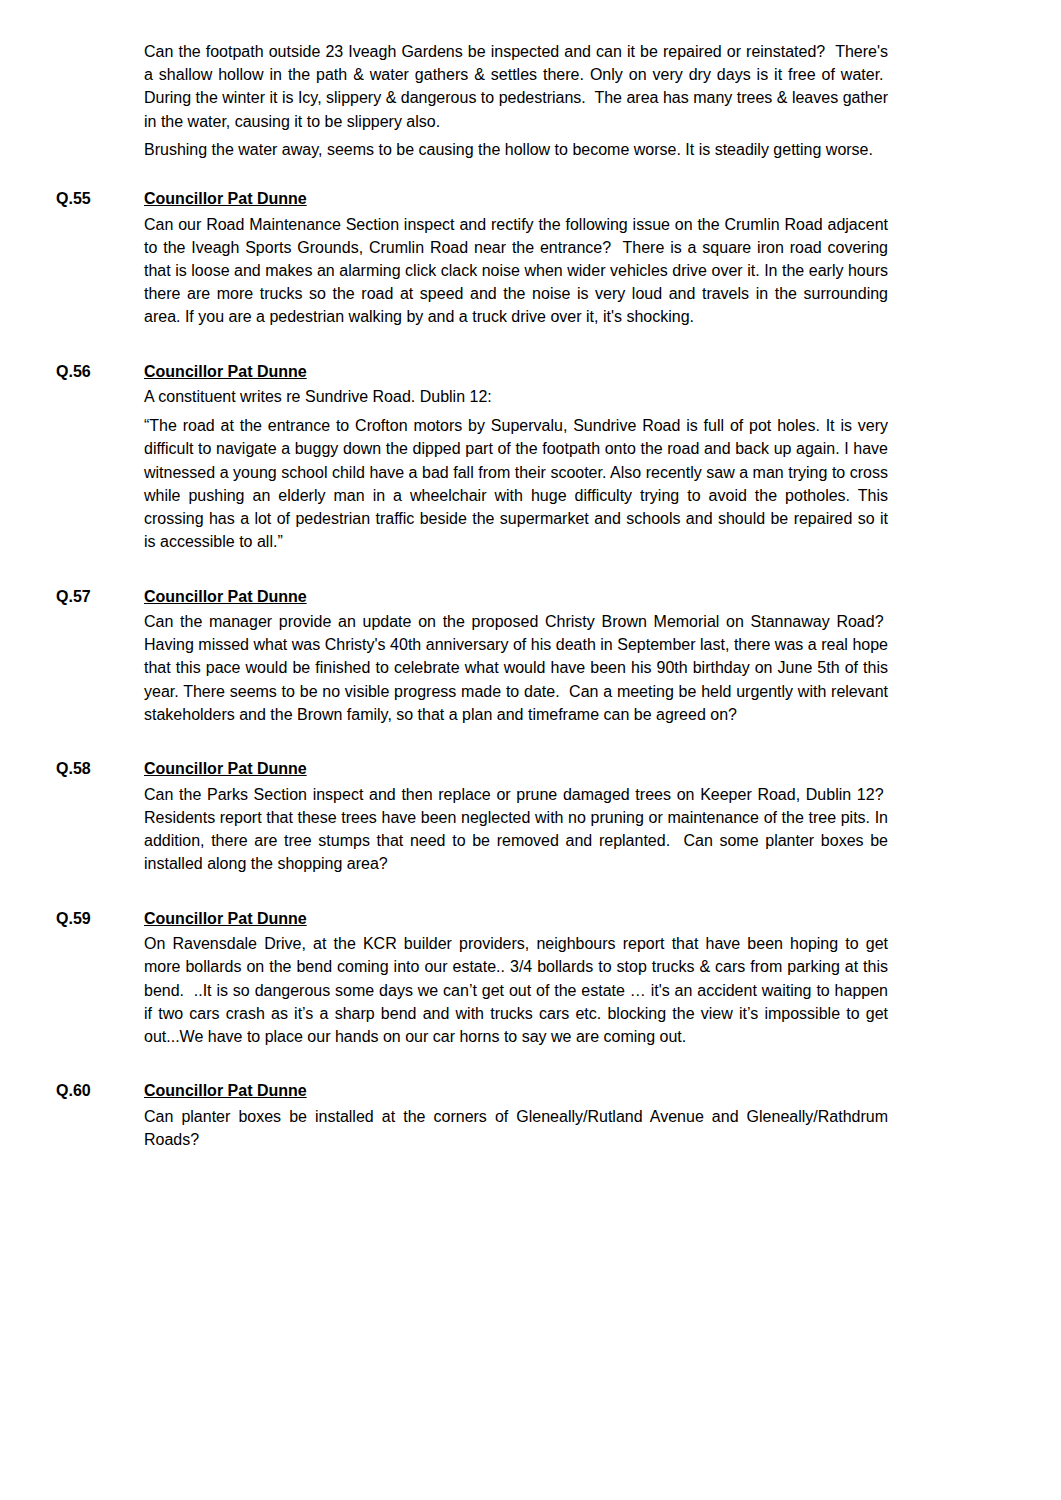Can the footpath outside 23 Iveagh Gardens be inspected and can it be repaired or reinstated? There's a shallow hollow in the path & water gathers & settles there. Only on very dry days is it free of water. During the winter it is Icy, slippery & dangerous to pedestrians. The area has many trees & leaves gather in the water, causing it to be slippery also.
Brushing the water away, seems to be causing the hollow to become worse. It is steadily getting worse.
Q.55
Councillor Pat Dunne
Can our Road Maintenance Section inspect and rectify the following issue on the Crumlin Road adjacent to the Iveagh Sports Grounds, Crumlin Road near the entrance? There is a square iron road covering that is loose and makes an alarming click clack noise when wider vehicles drive over it. In the early hours there are more trucks so the road at speed and the noise is very loud and travels in the surrounding area. If you are a pedestrian walking by and a truck drive over it, it's shocking.
Q.56
Councillor Pat Dunne
A constituent writes re Sundrive Road. Dublin 12:
“The road at the entrance to Crofton motors by Supervalu, Sundrive Road is full of pot holes. It is very difficult to navigate a buggy down the dipped part of the footpath onto the road and back up again. I have witnessed a young school child have a bad fall from their scooter. Also recently saw a man trying to cross while pushing an elderly man in a wheelchair with huge difficulty trying to avoid the potholes. This crossing has a lot of pedestrian traffic beside the supermarket and schools and should be repaired so it is accessible to all.”
Q.57
Councillor Pat Dunne
Can the manager provide an update on the proposed Christy Brown Memorial on Stannaway Road? Having missed what was Christy's 40th anniversary of his death in September last, there was a real hope that this pace would be finished to celebrate what would have been his 90th birthday on June 5th of this year. There seems to be no visible progress made to date. Can a meeting be held urgently with relevant stakeholders and the Brown family, so that a plan and timeframe can be agreed on?
Q.58
Councillor Pat Dunne
Can the Parks Section inspect and then replace or prune damaged trees on Keeper Road, Dublin 12? Residents report that these trees have been neglected with no pruning or maintenance of the tree pits. In addition, there are tree stumps that need to be removed and replanted. Can some planter boxes be installed along the shopping area?
Q.59
Councillor Pat Dunne
On Ravensdale Drive, at the KCR builder providers, neighbours report that have been hoping to get more bollards on the bend coming into our estate.. 3/4 bollards to stop trucks & cars from parking at this bend. ..It is so dangerous some days we can’t get out of the estate … it's an accident waiting to happen if two cars crash as it’s a sharp bend and with trucks cars etc. blocking the view it’s impossible to get out...We have to place our hands on our car horns to say we are coming out.
Q.60
Councillor Pat Dunne
Can planter boxes be installed at the corners of Gleneally/Rutland Avenue and Gleneally/Rathdrum Roads?